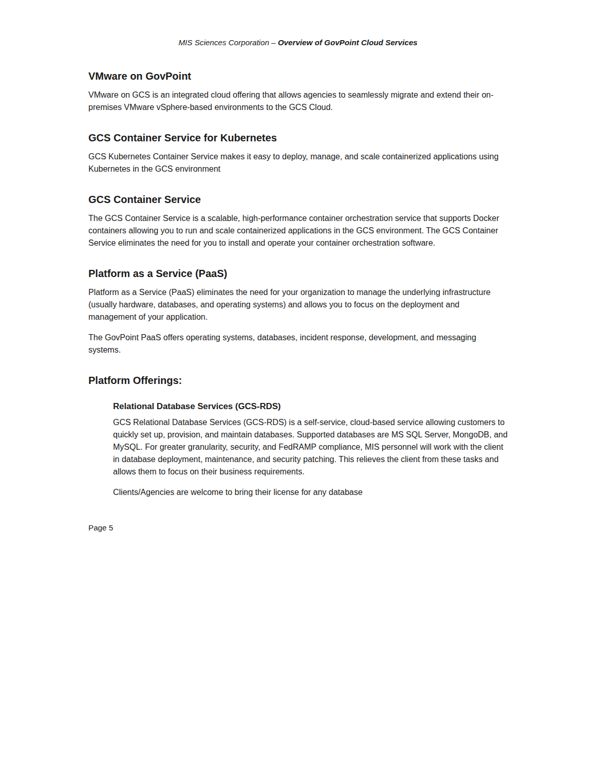MIS Sciences Corporation – Overview of GovPoint Cloud Services
VMware on GovPoint
VMware on GCS is an integrated cloud offering that allows agencies to seamlessly migrate and extend their on-premises VMware vSphere-based environments to the GCS Cloud.
GCS Container Service for Kubernetes
GCS Kubernetes Container Service makes it easy to deploy, manage, and scale containerized applications using Kubernetes in the GCS environment
GCS Container Service
The GCS Container Service is a scalable, high-performance container orchestration service that supports Docker containers allowing you to run and scale containerized applications in the GCS environment. The GCS Container Service eliminates the need for you to install and operate your container orchestration software.
Platform as a Service (PaaS)
Platform as a Service (PaaS) eliminates the need for your organization to manage the underlying infrastructure (usually hardware, databases, and operating systems) and allows you to focus on the deployment and management of your application.
The GovPoint PaaS offers operating systems, databases, incident response, development, and messaging systems.
Platform Offerings:
Relational Database Services (GCS-RDS)
GCS Relational Database Services (GCS-RDS) is a self-service, cloud-based service allowing customers to quickly set up, provision, and maintain databases. Supported databases are MS SQL Server, MongoDB, and MySQL. For greater granularity, security, and FedRAMP compliance, MIS personnel will work with the client in database deployment, maintenance, and security patching. This relieves the client from these tasks and allows them to focus on their business requirements.
Clients/Agencies are welcome to bring their license for any database
Page 5